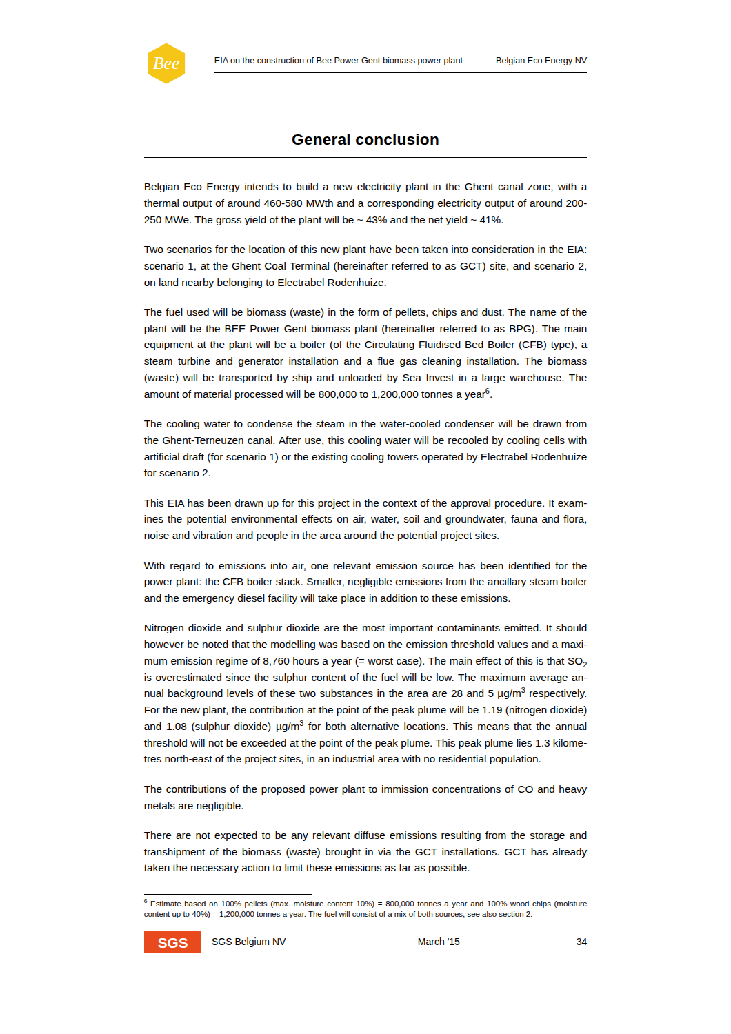Bee
EIA on the construction of Bee Power Gent biomass power plant
Belgian Eco Energy NV
General conclusion
Belgian Eco Energy intends to build a new electricity plant in the Ghent canal zone, with a thermal output of around 460-580 MWth and a corresponding electricity output of around 200-250 MWe. The gross yield of the plant will be ~ 43% and the net yield ~ 41%.
Two scenarios for the location of this new plant have been taken into consideration in the EIA: scenario 1, at the Ghent Coal Terminal (hereinafter referred to as GCT) site, and scenario 2, on land nearby belonging to Electrabel Rodenhuize.
The fuel used will be biomass (waste) in the form of pellets, chips and dust. The name of the plant will be the BEE Power Gent biomass plant (hereinafter referred to as BPG). The main equipment at the plant will be a boiler (of the Circulating Fluidised Bed Boiler (CFB) type), a steam turbine and generator installation and a flue gas cleaning installation. The biomass (waste) will be transported by ship and unloaded by Sea Invest in a large warehouse. The amount of material processed will be 800,000 to 1,200,000 tonnes a year6.
The cooling water to condense the steam in the water-cooled condenser will be drawn from the Ghent-Terneuzen canal. After use, this cooling water will be recooled by cooling cells with artificial draft (for scenario 1) or the existing cooling towers operated by Electrabel Rodenhuize for scenario 2.
This EIA has been drawn up for this project in the context of the approval procedure. It examines the potential environmental effects on air, water, soil and groundwater, fauna and flora, noise and vibration and people in the area around the potential project sites.
With regard to emissions into air, one relevant emission source has been identified for the power plant: the CFB boiler stack. Smaller, negligible emissions from the ancillary steam boiler and the emergency diesel facility will take place in addition to these emissions.
Nitrogen dioxide and sulphur dioxide are the most important contaminants emitted. It should however be noted that the modelling was based on the emission threshold values and a maximum emission regime of 8,760 hours a year (= worst case). The main effect of this is that SO2 is overestimated since the sulphur content of the fuel will be low. The maximum average annual background levels of these two substances in the area are 28 and 5 µg/m3 respectively. For the new plant, the contribution at the point of the peak plume will be 1.19 (nitrogen dioxide) and 1.08 (sulphur dioxide) µg/m3 for both alternative locations. This means that the annual threshold will not be exceeded at the point of the peak plume. This peak plume lies 1.3 kilometres north-east of the project sites, in an industrial area with no residential population.
The contributions of the proposed power plant to immission concentrations of CO and heavy metals are negligible.
There are not expected to be any relevant diffuse emissions resulting from the storage and transhipment of the biomass (waste) brought in via the GCT installations. GCT has already taken the necessary action to limit these emissions as far as possible.
6 Estimate based on 100% pellets (max. moisture content 10%) = 800,000 tonnes a year and 100% wood chips (moisture content up to 40%) = 1,200,000 tonnes a year. The fuel will consist of a mix of both sources, see also section 2.
SGS
SGS Belgium NV
March '15
34